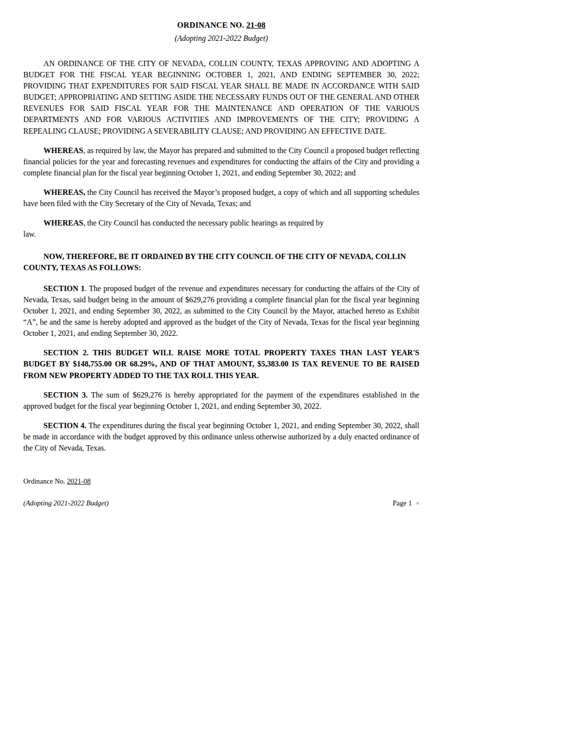ORDINANCE NO. 21-08
(Adopting 2021-2022 Budget)
AN ORDINANCE OF THE CITY OF NEVADA, COLLIN COUNTY, TEXAS APPROVING AND ADOPTING A BUDGET FOR THE FISCAL YEAR BEGINNING OCTOBER 1, 2021, AND ENDING SEPTEMBER 30, 2022; PROVIDING THAT EXPENDITURES FOR SAID FISCAL YEAR SHALL BE MADE IN ACCORDANCE WITH SAID BUDGET; APPROPRIATING AND SETTING ASIDE THE NECESSARY FUNDS OUT OF THE GENERAL AND OTHER REVENUES FOR SAID FISCAL YEAR FOR THE MAINTENANCE AND OPERATION OF THE VARIOUS DEPARTMENTS AND FOR VARIOUS ACTIVITIES AND IMPROVEMENTS OF THE CITY; PROVIDING A REPEALING CLAUSE; PROVIDING A SEVERABILITY CLAUSE; AND PROVIDING AN EFFECTIVE DATE.
WHEREAS, as required by law, the Mayor has prepared and submitted to the City Council a proposed budget reflecting financial policies for the year and forecasting revenues and expenditures for conducting the affairs of the City and providing a complete financial plan for the fiscal year beginning October 1, 2021, and ending September 30, 2022; and
WHEREAS, the City Council has received the Mayor’s proposed budget, a copy of which and all supporting schedules have been filed with the City Secretary of the City of Nevada, Texas; and
WHEREAS, the City Council has conducted the necessary public hearings as required by
law.
NOW, THEREFORE, BE IT ORDAINED BY THE CITY COUNCIL OF THE CITY OF NEVADA, COLLIN COUNTY, TEXAS AS FOLLOWS:
SECTION 1. The proposed budget of the revenue and expenditures necessary for conducting the affairs of the City of Nevada, Texas, said budget being in the amount of $629,276 providing a complete financial plan for the fiscal year beginning October 1, 2021, and ending September 30, 2022, as submitted to the City Council by the Mayor, attached hereto as Exhibit “A”, be and the same is hereby adopted and approved as the budget of the City of Nevada, Texas for the fiscal year beginning October 1, 2021, and ending September 30, 2022.
SECTION 2. THIS BUDGET WILL RAISE MORE TOTAL PROPERTY TAXES THAN LAST YEAR'S BUDGET BY $148,755.00 OR 68.29%, AND OF THAT AMOUNT, $5,383.00 IS TAX REVENUE TO BE RAISED FROM NEW PROPERTY ADDED TO THE TAX ROLL THIS YEAR.
SECTION 3. The sum of $629,276 is hereby appropriated for the payment of the expenditures established in the approved budget for the fiscal year beginning October 1, 2021, and ending September 30, 2022.
SECTION 4. The expenditures during the fiscal year beginning October 1, 2021, and ending September 30, 2022, shall be made in accordance with the budget approved by this ordinance unless otherwise authorized by a duly enacted ordinance of the City of Nevada, Texas.
Ordinance No. 2021-08
(Adopting 2021-2022 Budget)
Page 1×